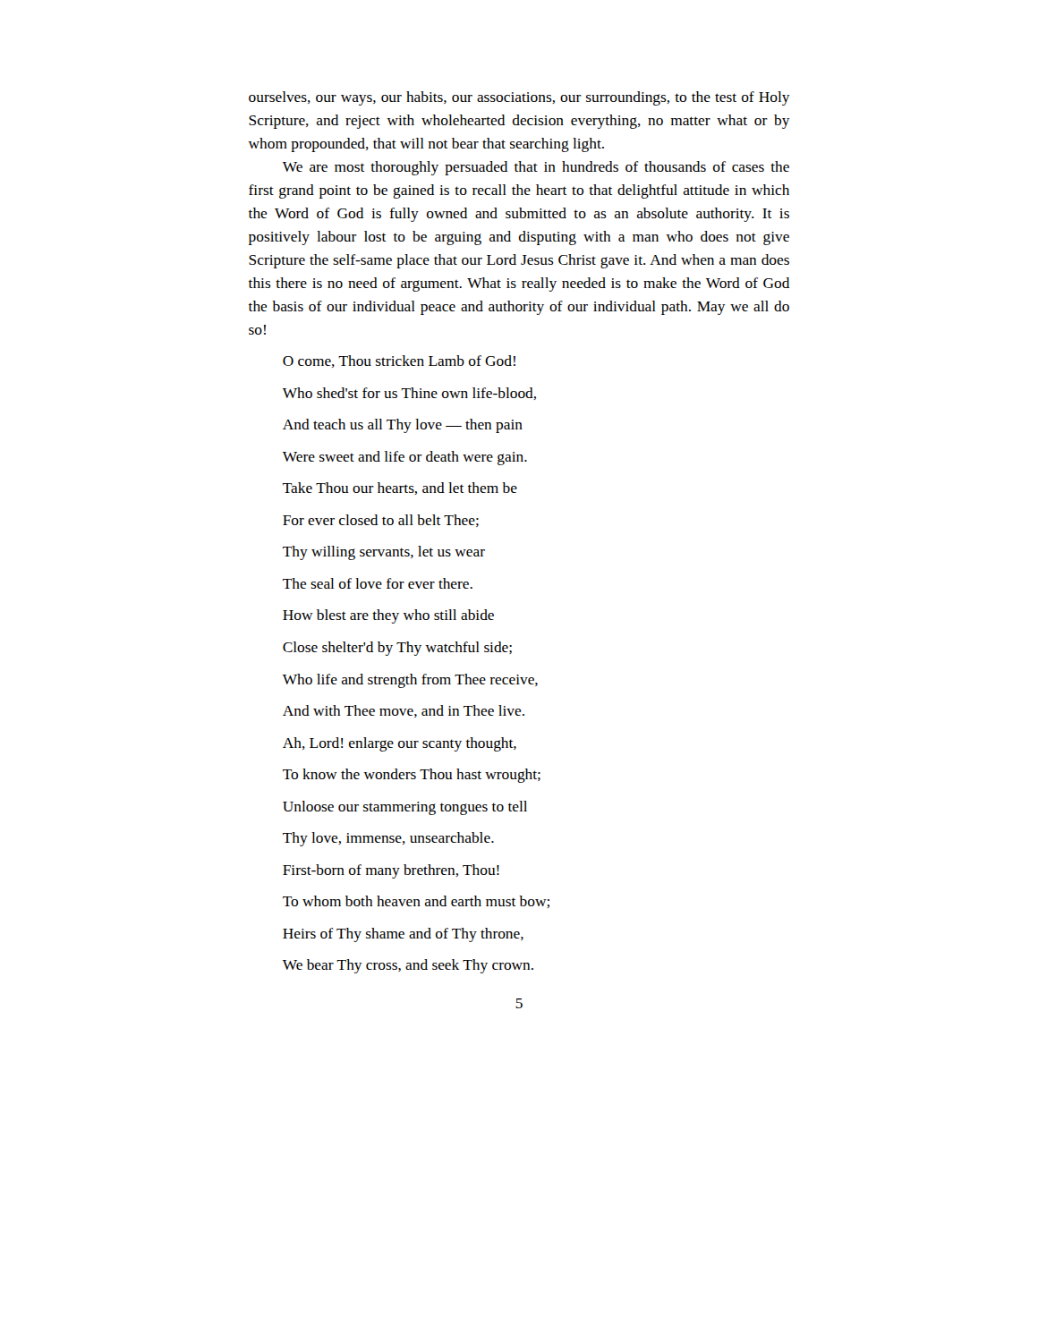ourselves, our ways, our habits, our associations, our surroundings, to the test of Holy Scripture, and reject with wholehearted decision everything, no matter what or by whom propounded, that will not bear that searching light.
We are most thoroughly persuaded that in hundreds of thousands of cases the first grand point to be gained is to recall the heart to that delightful attitude in which the Word of God is fully owned and submitted to as an absolute authority. It is positively labour lost to be arguing and disputing with a man who does not give Scripture the self-same place that our Lord Jesus Christ gave it. And when a man does this there is no need of argument. What is really needed is to make the Word of God the basis of our individual peace and authority of our individual path. May we all do so!
O come, Thou stricken Lamb of God!
Who shed'st for us Thine own life-blood,
And teach us all Thy love — then pain
Were sweet and life or death were gain.
Take Thou our hearts, and let them be
For ever closed to all belt Thee;
Thy willing servants, let us wear
The seal of love for ever there.
How blest are they who still abide
Close shelter'd by Thy watchful side;
Who life and strength from Thee receive,
And with Thee move, and in Thee live.
Ah, Lord! enlarge our scanty thought,
To know the wonders Thou hast wrought;
Unloose our stammering tongues to tell
Thy love, immense, unsearchable.
First-born of many brethren, Thou!
To whom both heaven and earth must bow;
Heirs of Thy shame and of Thy throne,
We bear Thy cross, and seek Thy crown.
5